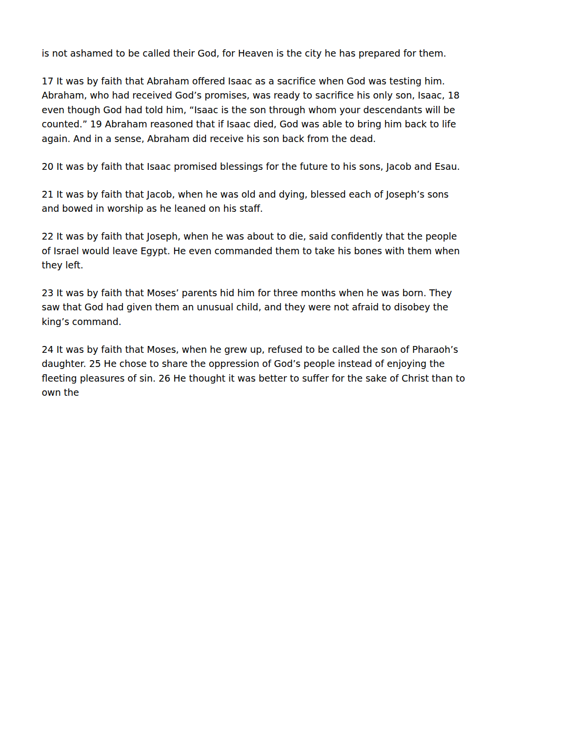is not ashamed to be called their God, for Heaven is the city he has prepared for them.
17 It was by faith that Abraham offered Isaac as a sacrifice when God was testing him. Abraham, who had received God’s promises, was ready to sacrifice his only son, Isaac, 18 even though God had told him, “Isaac is the son through whom your descendants will be counted.” 19 Abraham reasoned that if Isaac died, God was able to bring him back to life again. And in a sense, Abraham did receive his son back from the dead.
20 It was by faith that Isaac promised blessings for the future to his sons, Jacob and Esau.
21 It was by faith that Jacob, when he was old and dying, blessed each of Joseph’s sons and bowed in worship as he leaned on his staff.
22 It was by faith that Joseph, when he was about to die, said confidently that the people of Israel would leave Egypt. He even commanded them to take his bones with them when they left.
23 It was by faith that Moses’ parents hid him for three months when he was born. They saw that God had given them an unusual child, and they were not afraid to disobey the king’s command.
24 It was by faith that Moses, when he grew up, refused to be called the son of Pharaoh’s daughter. 25 He chose to share the oppression of God’s people instead of enjoying the fleeting pleasures of sin. 26 He thought it was better to suffer for the sake of Christ than to own the